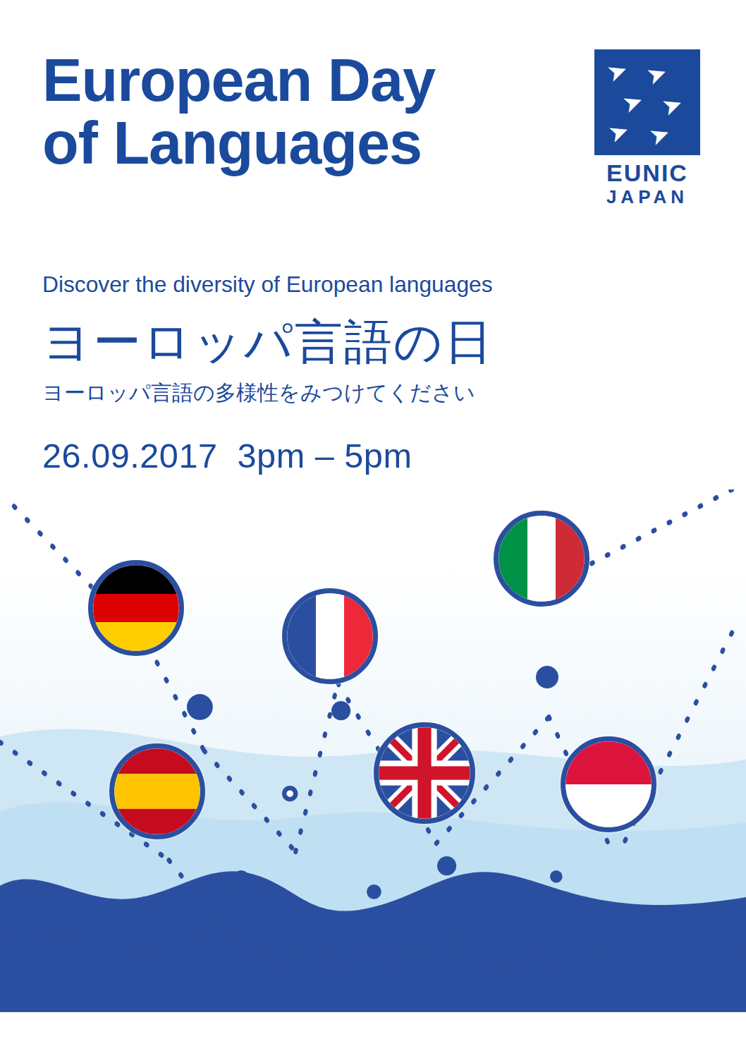European Day
of Languages
➤➤➤ ➤➤➤
EUNIC
JAPAN
Discover the diversity of European languages
ヨーロッパ言語の日
ヨーロッパ言語の多様性をみつけてください
26.09.2017 3pm – 5pm